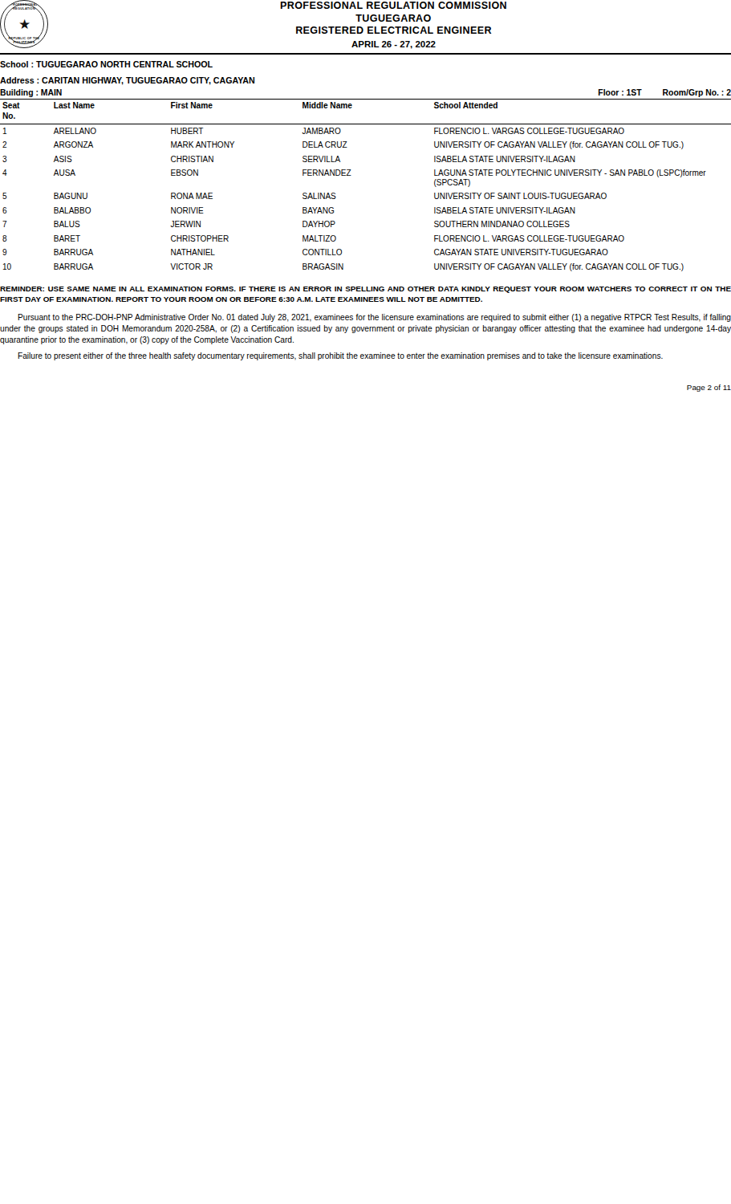PROFESSIONAL REGULATION
★
REPUBLIC OF THE PHILIPPINES
PROFESSIONAL REGULATION COMMISSION
TUGUEGARAO
REGISTERED ELECTRICAL ENGINEER
APRIL 26 - 27, 2022
School : TUGUEGARAO NORTH CENTRAL SCHOOL
Address : CARITAN HIGHWAY, TUGUEGARAO CITY, CAGAYAN
Building : MAIN
Floor : 1ST Room/Grp No. : 2
| Seat No. | Last Name | First Name | Middle Name | School Attended |
| --- | --- | --- | --- | --- |
| 1 | ARELLANO | HUBERT | JAMBARO | FLORENCIO L. VARGAS COLLEGE-TUGUEGARAO |
| 2 | ARGONZA | MARK ANTHONY | DELA CRUZ | UNIVERSITY OF CAGAYAN VALLEY (for. CAGAYAN COLL OF TUG.) |
| 3 | ASIS | CHRISTIAN | SERVILLA | ISABELA STATE UNIVERSITY-ILAGAN |
| 4 | AUSA | EBSON | FERNANDEZ | LAGUNA STATE POLYTECHNIC UNIVERSITY - SAN PABLO (LSPC)former (SPCSAT) |
| 5 | BAGUNU | RONA MAE | SALINAS | UNIVERSITY OF SAINT LOUIS-TUGUEGARAO |
| 6 | BALABBO | NORIVIE | BAYANG | ISABELA STATE UNIVERSITY-ILAGAN |
| 7 | BALUS | JERWIN | DAYHOP | SOUTHERN MINDANAO COLLEGES |
| 8 | BARET | CHRISTOPHER | MALTIZO | FLORENCIO L. VARGAS COLLEGE-TUGUEGARAO |
| 9 | BARRUGA | NATHANIEL | CONTILLO | CAGAYAN STATE UNIVERSITY-TUGUEGARAO |
| 10 | BARRUGA | VICTOR JR | BRAGASIN | UNIVERSITY OF CAGAYAN VALLEY (for. CAGAYAN COLL OF TUG.) |
REMINDER: USE SAME NAME IN ALL EXAMINATION FORMS. IF THERE IS AN ERROR IN SPELLING AND OTHER DATA KINDLY REQUEST YOUR ROOM WATCHERS TO CORRECT IT ON THE FIRST DAY OF EXAMINATION. REPORT TO YOUR ROOM ON OR BEFORE 6:30 A.M. LATE EXAMINEES WILL NOT BE ADMITTED.
Pursuant to the PRC-DOH-PNP Administrative Order No. 01 dated July 28, 2021, examinees for the licensure examinations are required to submit either (1) a negative RTPCR Test Results, if falling under the groups stated in DOH Memorandum 2020-258A, or (2) a Certification issued by any government or private physician or barangay officer attesting that the examinee had undergone 14-day quarantine prior to the examination, or (3) copy of the Complete Vaccination Card.
Failure to present either of the three health safety documentary requirements, shall prohibit the examinee to enter the examination premises and to take the licensure examinations.
Page 2 of 11